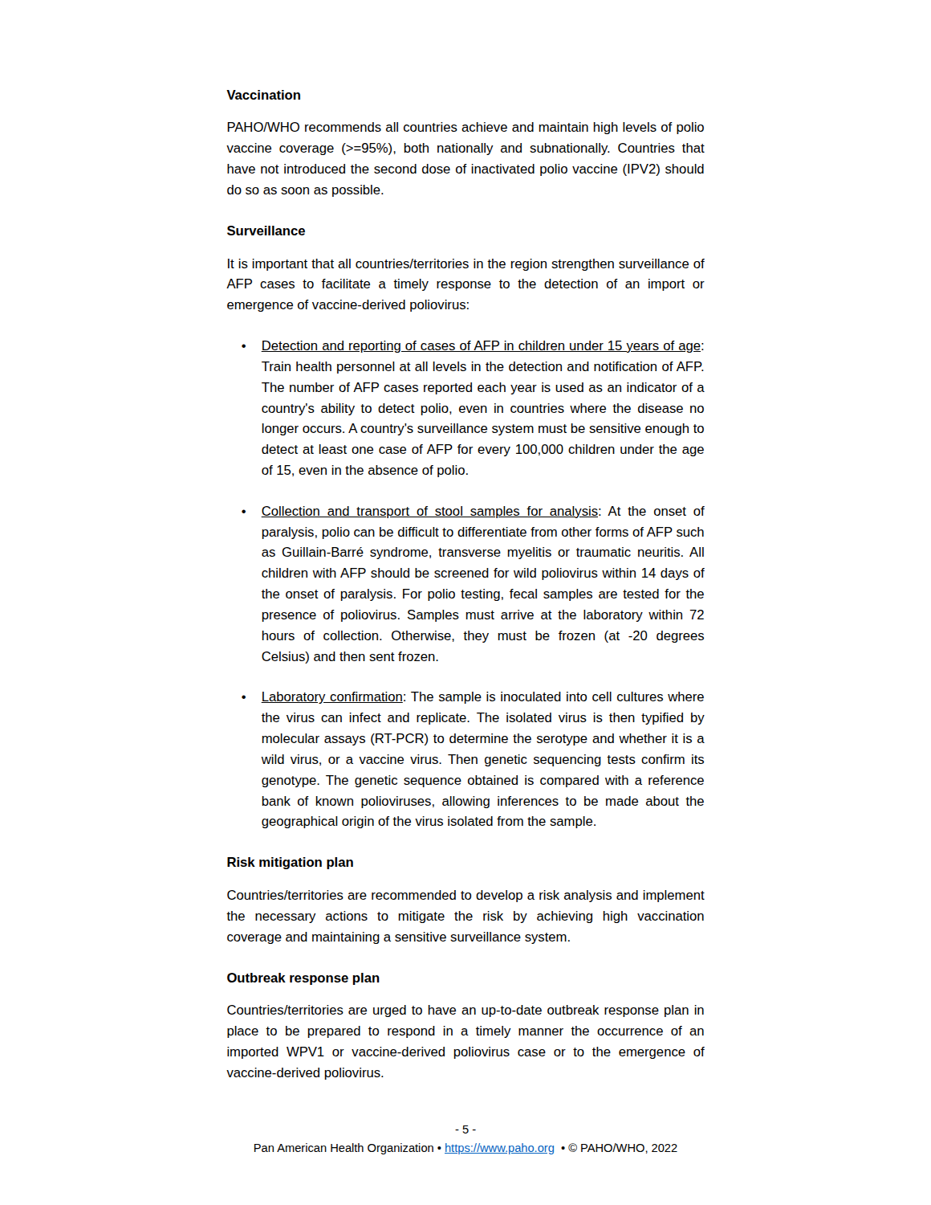Vaccination
PAHO/WHO recommends all countries achieve and maintain high levels of polio vaccine coverage (>=95%), both nationally and subnationally. Countries that have not introduced the second dose of inactivated polio vaccine (IPV2) should do so as soon as possible.
Surveillance
It is important that all countries/territories in the region strengthen surveillance of AFP cases to facilitate a timely response to the detection of an import or emergence of vaccine-derived poliovirus:
Detection and reporting of cases of AFP in children under 15 years of age: Train health personnel at all levels in the detection and notification of AFP. The number of AFP cases reported each year is used as an indicator of a country's ability to detect polio, even in countries where the disease no longer occurs. A country's surveillance system must be sensitive enough to detect at least one case of AFP for every 100,000 children under the age of 15, even in the absence of polio.
Collection and transport of stool samples for analysis: At the onset of paralysis, polio can be difficult to differentiate from other forms of AFP such as Guillain-Barré syndrome, transverse myelitis or traumatic neuritis. All children with AFP should be screened for wild poliovirus within 14 days of the onset of paralysis. For polio testing, fecal samples are tested for the presence of poliovirus. Samples must arrive at the laboratory within 72 hours of collection. Otherwise, they must be frozen (at -20 degrees Celsius) and then sent frozen.
Laboratory confirmation: The sample is inoculated into cell cultures where the virus can infect and replicate. The isolated virus is then typified by molecular assays (RT-PCR) to determine the serotype and whether it is a wild virus, or a vaccine virus. Then genetic sequencing tests confirm its genotype. The genetic sequence obtained is compared with a reference bank of known polioviruses, allowing inferences to be made about the geographical origin of the virus isolated from the sample.
Risk mitigation plan
Countries/territories are recommended to develop a risk analysis and implement the necessary actions to mitigate the risk by achieving high vaccination coverage and maintaining a sensitive surveillance system.
Outbreak response plan
Countries/territories are urged to have an up-to-date outbreak response plan in place to be prepared to respond in a timely manner the occurrence of an imported WPV1 or vaccine-derived poliovirus case or to the emergence of vaccine-derived poliovirus.
- 5 -
Pan American Health Organization • https://www.paho.org • © PAHO/WHO, 2022